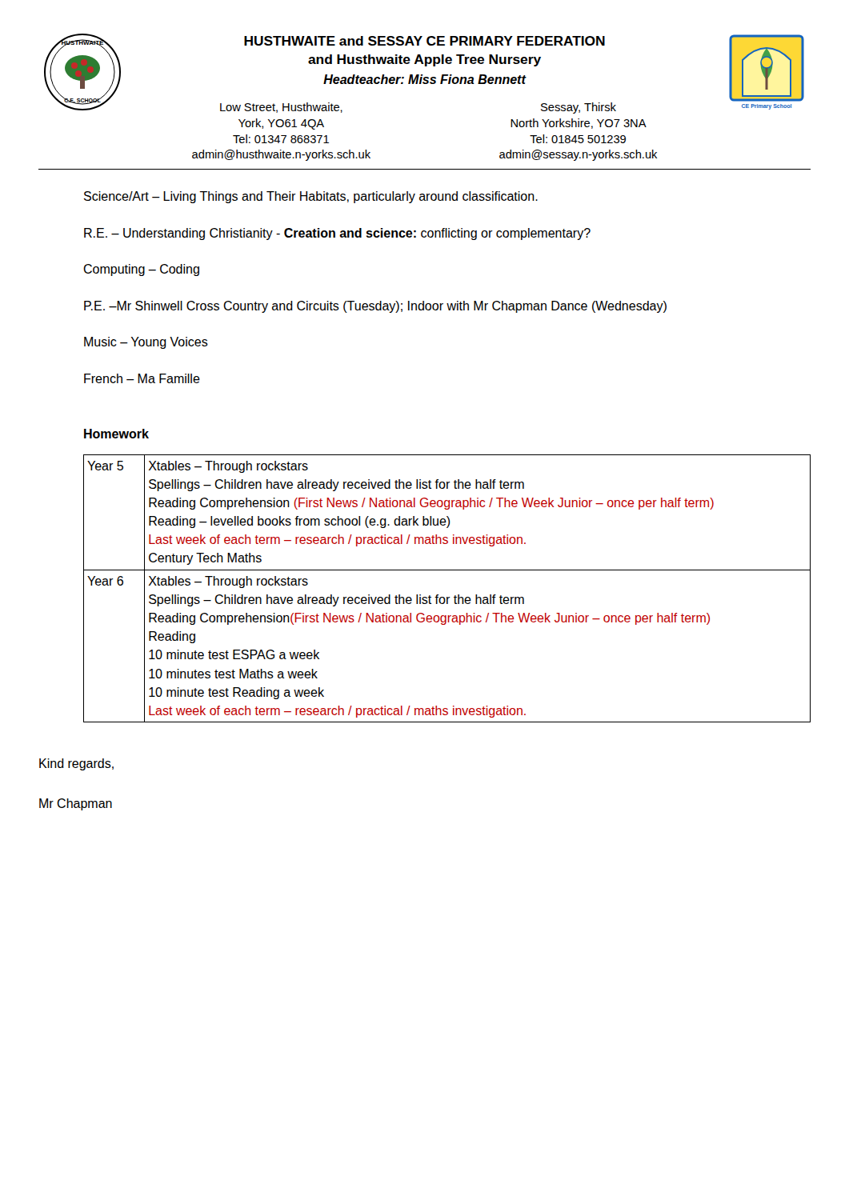HUSTHWAITE C.E. SCHOOL
HUSTHWAITE and SESSAY CE PRIMARY FEDERATION
and Husthwaite Apple Tree Nursery
Headteacher: Miss Fiona Bennett
Low Street, Husthwaite,
York, YO61 4QA
Tel: 01347 868371
admin@husthwaite.n-yorks.sch.uk
Sessay, Thirsk
North Yorkshire, YO7 3NA
Tel: 01845 501239
admin@sessay.n-yorks.sch.uk
CE Primary School
Science/Art – Living Things and Their Habitats, particularly around classification.
R.E. – Understanding Christianity - Creation and science: conflicting or complementary?
Computing – Coding
P.E. –Mr Shinwell Cross Country and Circuits (Tuesday); Indoor with Mr Chapman Dance (Wednesday)
Music – Young Voices
French – Ma Famille
Homework
| Year 5 | Xtables – Through rockstars Spellings – Children have already received the list for the half term Reading Comprehension (First News / National Geographic / The Week Junior – once per half term) Reading – levelled books from school (e.g. dark blue) Last week of each term – research / practical / maths investigation. Century Tech Maths |
| Year 6 | Xtables – Through rockstars Spellings – Children have already received the list for the half term Reading Comprehension (First News / National Geographic / The Week Junior – once per half term) Reading 10 minute test ESPAG a week 10 minutes test Maths a week 10 minute test Reading a week Last week of each term – research / practical / maths investigation. |
Kind regards,
Mr Chapman